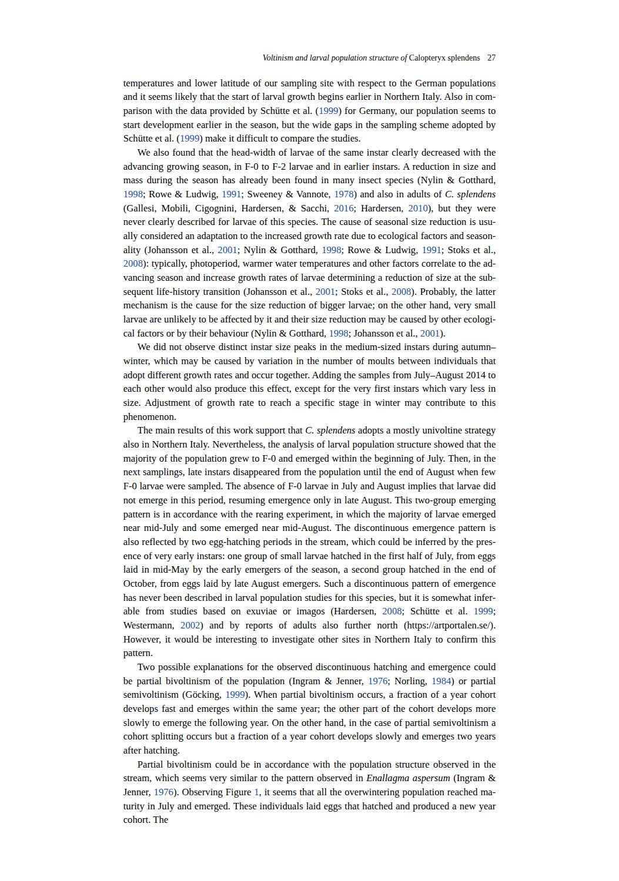Voltinism and larval population structure of Calopteryx splendens27
temperatures and lower latitude of our sampling site with respect to the German populations and it seems likely that the start of larval growth begins earlier in Northern Italy. Also in comparison with the data provided by Schütte et al. (1999) for Germany, our population seems to start development earlier in the season, but the wide gaps in the sampling scheme adopted by Schütte et al. (1999) make it difficult to compare the studies.
We also found that the head-width of larvae of the same instar clearly decreased with the advancing growing season, in F-0 to F-2 larvae and in earlier instars. A reduction in size and mass during the season has already been found in many insect species (Nylin & Gotthard, 1998; Rowe & Ludwig, 1991; Sweeney & Vannote, 1978) and also in adults of C. splendens (Gallesi, Mobili, Cigognini, Hardersen, & Sacchi, 2016; Hardersen, 2010), but they were never clearly described for larvae of this species. The cause of seasonal size reduction is usually considered an adaptation to the increased growth rate due to ecological factors and seasonality (Johansson et al., 2001; Nylin & Gotthard, 1998; Rowe & Ludwig, 1991; Stoks et al., 2008): typically, photoperiod, warmer water temperatures and other factors correlate to the advancing season and increase growth rates of larvae determining a reduction of size at the subsequent life-history transition (Johansson et al., 2001; Stoks et al., 2008). Probably, the latter mechanism is the cause for the size reduction of bigger larvae; on the other hand, very small larvae are unlikely to be affected by it and their size reduction may be caused by other ecological factors or by their behaviour (Nylin & Gotthard, 1998; Johansson et al., 2001).
We did not observe distinct instar size peaks in the medium-sized instars during autumn–winter, which may be caused by variation in the number of moults between individuals that adopt different growth rates and occur together. Adding the samples from July–August 2014 to each other would also produce this effect, except for the very first instars which vary less in size. Adjustment of growth rate to reach a specific stage in winter may contribute to this phenomenon.
The main results of this work support that C. splendens adopts a mostly univoltine strategy also in Northern Italy. Nevertheless, the analysis of larval population structure showed that the majority of the population grew to F-0 and emerged within the beginning of July. Then, in the next samplings, late instars disappeared from the population until the end of August when few F-0 larvae were sampled. The absence of F-0 larvae in July and August implies that larvae did not emerge in this period, resuming emergence only in late August. This two-group emerging pattern is in accordance with the rearing experiment, in which the majority of larvae emerged near mid-July and some emerged near mid-August. The discontinuous emergence pattern is also reflected by two egg-hatching periods in the stream, which could be inferred by the presence of very early instars: one group of small larvae hatched in the first half of July, from eggs laid in mid-May by the early emergers of the season, a second group hatched in the end of October, from eggs laid by late August emergers. Such a discontinuous pattern of emergence has never been described in larval population studies for this species, but it is somewhat inferable from studies based on exuviae or imagos (Hardersen, 2008; Schütte et al. 1999; Westermann, 2002) and by reports of adults also further north (https://artportalen.se/). However, it would be interesting to investigate other sites in Northern Italy to confirm this pattern.
Two possible explanations for the observed discontinuous hatching and emergence could be partial bivoltinism of the population (Ingram & Jenner, 1976; Norling, 1984) or partial semivoltinism (Göcking, 1999). When partial bivoltinism occurs, a fraction of a year cohort develops fast and emerges within the same year; the other part of the cohort develops more slowly to emerge the following year. On the other hand, in the case of partial semivoltinism a cohort splitting occurs but a fraction of a year cohort develops slowly and emerges two years after hatching.
Partial bivoltinism could be in accordance with the population structure observed in the stream, which seems very similar to the pattern observed in Enallagma aspersum (Ingram & Jenner, 1976). Observing Figure 1, it seems that all the overwintering population reached maturity in July and emerged. These individuals laid eggs that hatched and produced a new year cohort. The